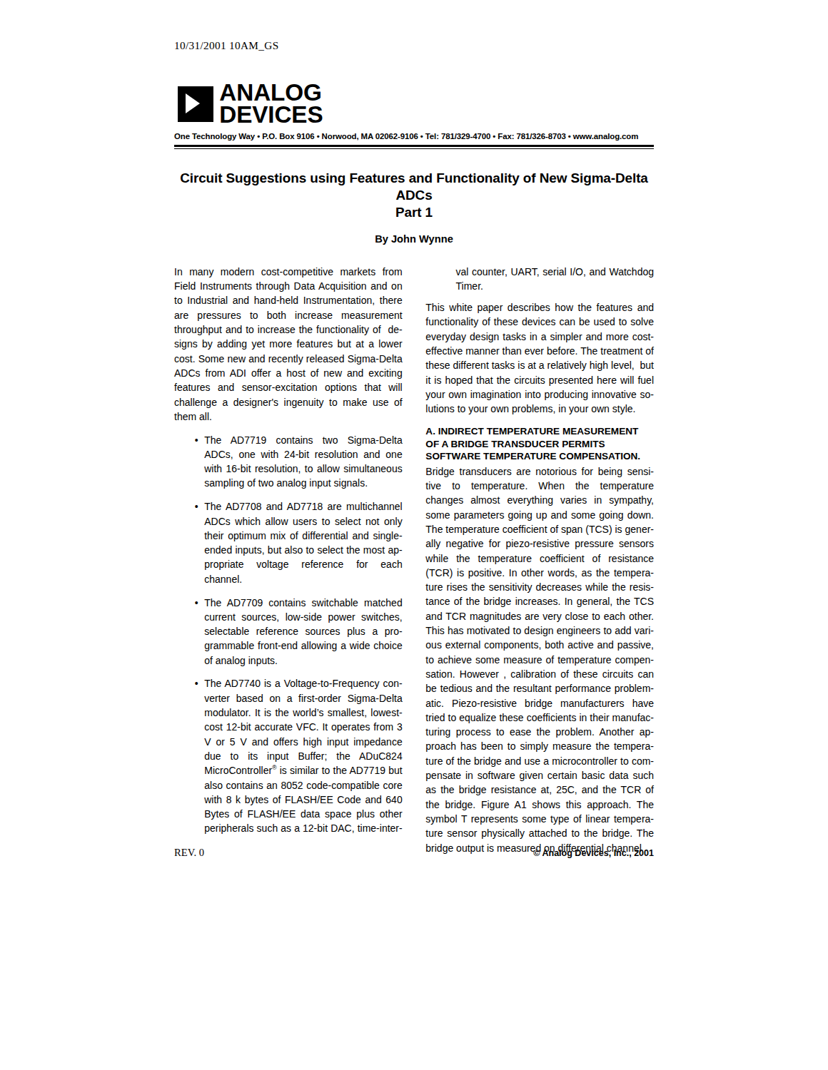10/31/2001 10AM_GS
ANALOG DEVICES
One Technology Way • P.O. Box 9106 • Norwood, MA 02062-9106 • Tel: 781/329-4700 • Fax: 781/326-8703 • www.analog.com
Circuit Suggestions using Features and Functionality of New Sigma-Delta ADCs
Part 1
By John Wynne
In many modern cost-competitive markets from Field Instruments through Data Acquisition and on to Industrial and hand-held Instrumentation, there are pressures to both increase measurement throughput and to increase the functionality of designs by adding yet more features but at a lower cost. Some new and recently released Sigma-Delta ADCs from ADI offer a host of new and exciting features and sensor-excitation options that will challenge a designer's ingenuity to make use of them all.
The AD7719 contains two Sigma-Delta ADCs, one with 24-bit resolution and one with 16-bit resolution, to allow simultaneous sampling of two analog input signals.
The AD7708 and AD7718 are multichannel ADCs which allow users to select not only their optimum mix of differential and single-ended inputs, but also to select the most appropriate voltage reference for each channel.
The AD7709 contains switchable matched current sources, low-side power switches, selectable reference sources plus a programmable front-end allowing a wide choice of analog inputs.
The AD7740 is a Voltage-to-Frequency converter based on a first-order Sigma-Delta modulator. It is the world’s smallest, lowest-cost 12-bit accurate VFC. It operates from 3 V or 5 V and offers high input impedance due to its input Buffer; the ADuC824 MicroController® is similar to the AD7719 but also contains an 8052 code-compatible core with 8 k bytes of FLASH/EE Code and 640 Bytes of FLASH/EE data space plus other peripherals such as a 12-bit DAC, time-interval counter, UART, serial I/O, and Watchdog Timer.
This white paper describes how the features and functionality of these devices can be used to solve everyday design tasks in a simpler and more cost-effective manner than ever before. The treatment of these different tasks is at a relatively high level, but it is hoped that the circuits presented here will fuel your own imagination into producing innovative solutions to your own problems, in your own style.
A. Indirect Temperature Measurement of a Bridge Transducer Permits Software Temperature Compensation.
Bridge transducers are notorious for being sensitive to temperature. When the temperature changes almost everything varies in sympathy, some parameters going up and some going down. The temperature coefficient of span (TCS) is generally negative for piezo-resistive pressure sensors while the temperature coefficient of resistance (TCR) is positive. In other words, as the temperature rises the sensitivity decreases while the resistance of the bridge increases. In general, the TCS and TCR magnitudes are very close to each other. This has motivated to design engineers to add various external components, both active and passive, to achieve some measure of temperature compensation. However , calibration of these circuits can be tedious and the resultant performance problematic. Piezo-resistive bridge manufacturers have tried to equalize these coefficients in their manufacturing process to ease the problem. Another approach has been to simply measure the temperature of the bridge and use a microcontroller to compensate in software given certain basic data such as the bridge resistance at, 25C, and the TCR of the bridge. Figure A1 shows this approach. The symbol T represents some type of linear temperature sensor physically attached to the bridge. The bridge output is measured on differential channel
REV. 0 © Analog Devices, Inc., 2001